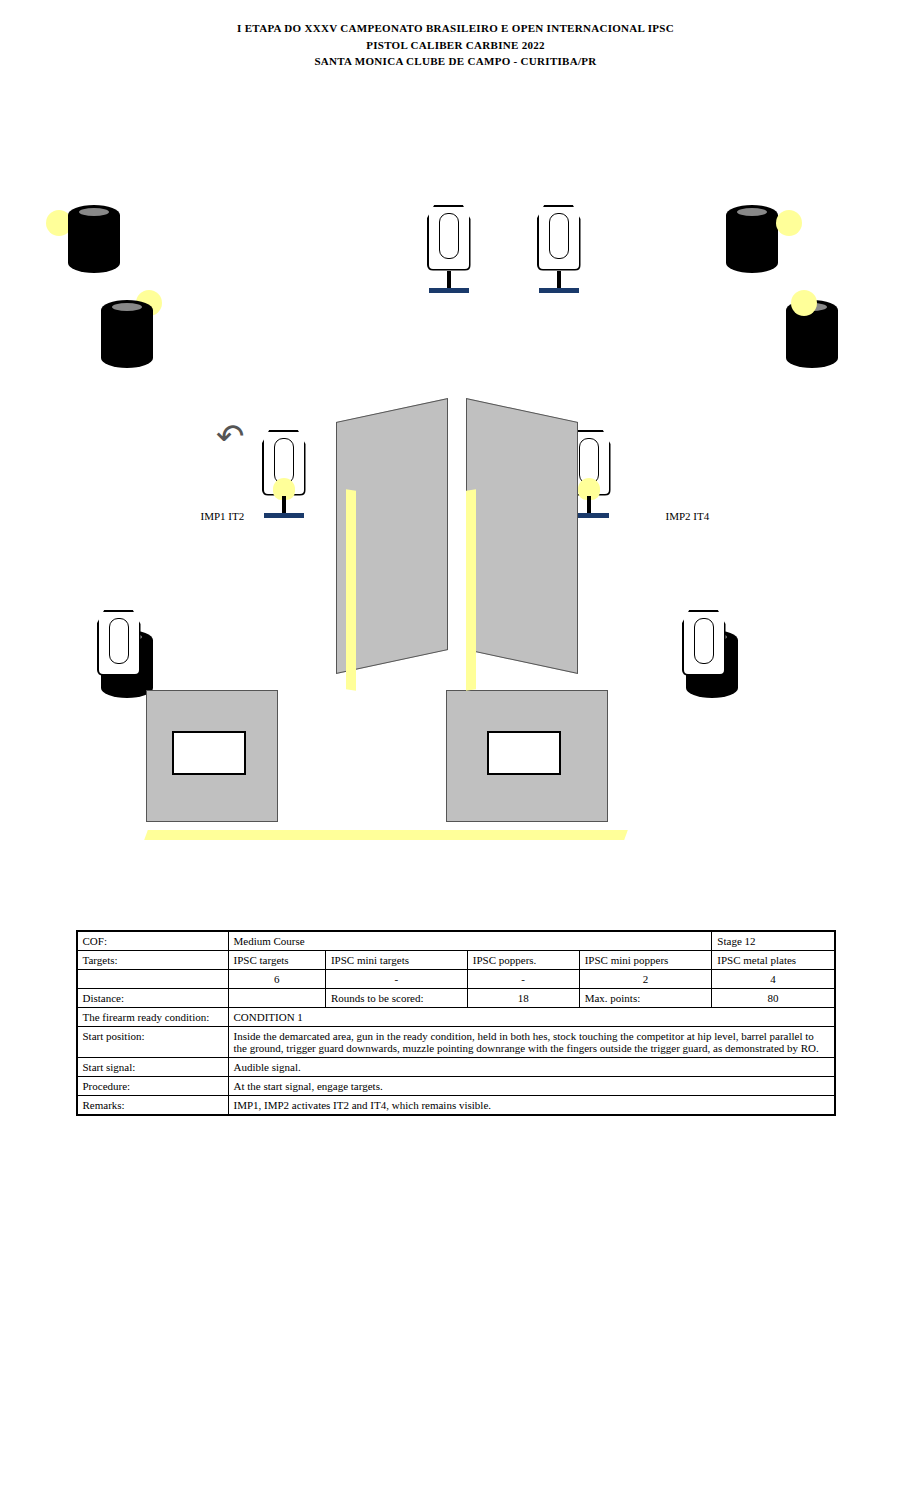I ETAPA DO XXXV CAMPEONATO BRASILEIRO E OPEN INTERNACIONAL IPSC
PISTOL CALIBER CARBINE 2022
SANTA MONICA CLUBE DE CAMPO - CURITIBA/PR
↶
IMP1 IT2
↷
IMP2 IT4
| COF: | Medium Course | Stage 12 |
| Targets: | IPSC targets | IPSC mini targets | IPSC poppers. | IPSC mini poppers | IPSC metal plates |
| | 6 | - | - | 2 | 4 |
| Distance: | | Rounds to be scored: | 18 | Max. points: | 80 |
| The firearm ready condition: | CONDITION 1 |
| Start position: | Inside the demarcated area, gun in the ready condition, held in both hes, stock touching the competitor at hip level, barrel parallel to the ground, trigger guard downwards, muzzle pointing downrange with the fingers outside the trigger guard, as demonstrated by RO. |
| Start signal: | Audible signal. |
| Procedure: | At the start signal, engage targets. |
| Remarks: | IMP1, IMP2 activates IT2 and IT4, which remains visible. |